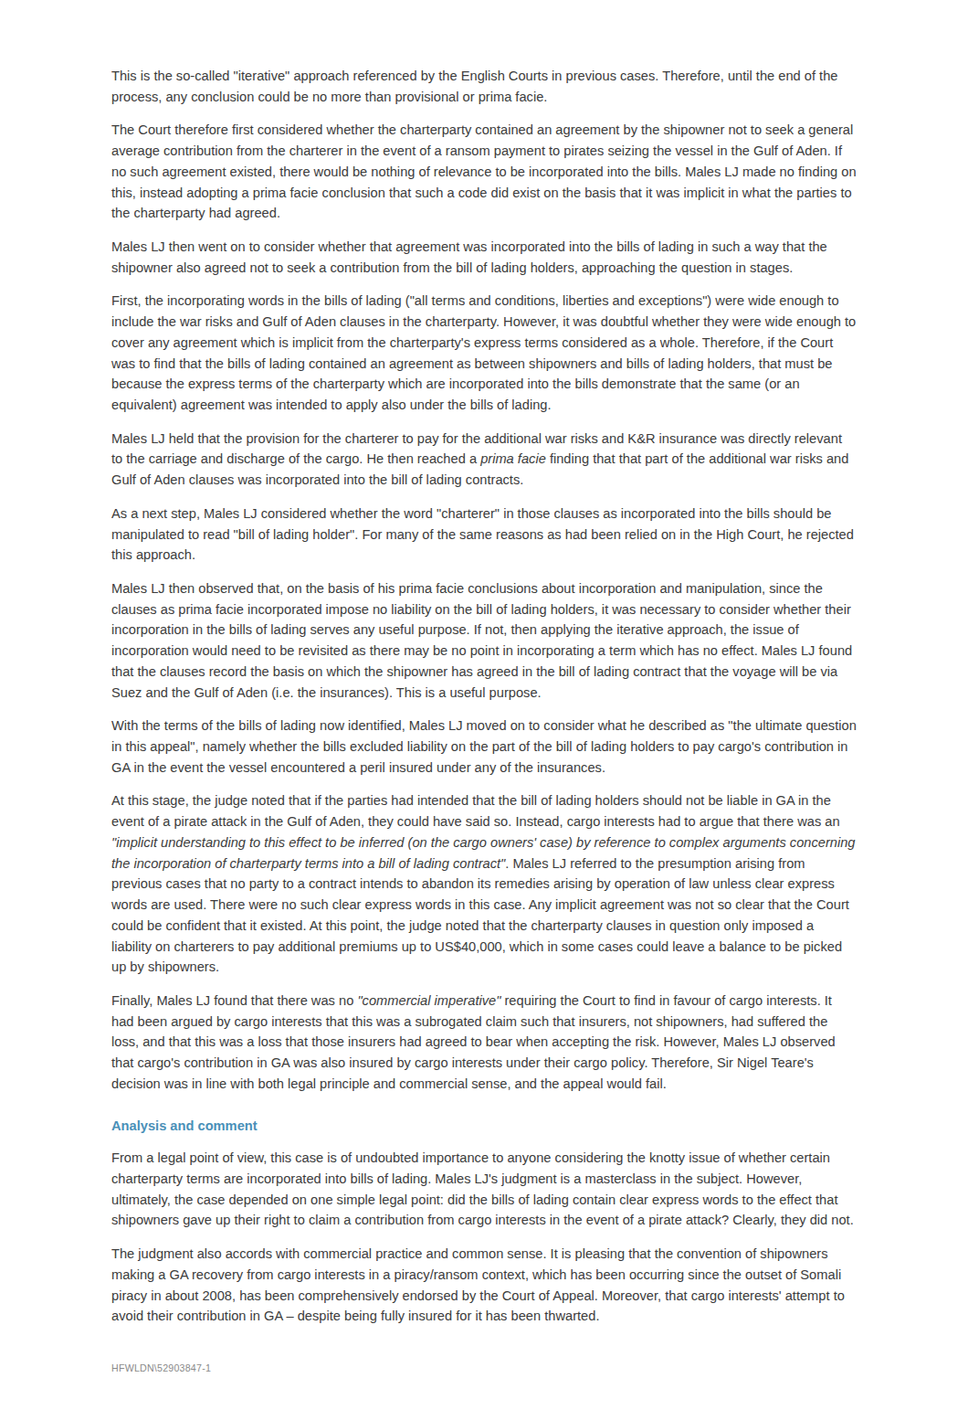This is the so-called "iterative" approach referenced by the English Courts in previous cases. Therefore, until the end of the process, any conclusion could be no more than provisional or prima facie.
The Court therefore first considered whether the charterparty contained an agreement by the shipowner not to seek a general average contribution from the charterer in the event of a ransom payment to pirates seizing the vessel in the Gulf of Aden. If no such agreement existed, there would be nothing of relevance to be incorporated into the bills. Males LJ made no finding on this, instead adopting a prima facie conclusion that such a code did exist on the basis that it was implicit in what the parties to the charterparty had agreed.
Males LJ then went on to consider whether that agreement was incorporated into the bills of lading in such a way that the shipowner also agreed not to seek a contribution from the bill of lading holders, approaching the question in stages.
First, the incorporating words in the bills of lading ("all terms and conditions, liberties and exceptions") were wide enough to include the war risks and Gulf of Aden clauses in the charterparty. However, it was doubtful whether they were wide enough to cover any agreement which is implicit from the charterparty's express terms considered as a whole. Therefore, if the Court was to find that the bills of lading contained an agreement as between shipowners and bills of lading holders, that must be because the express terms of the charterparty which are incorporated into the bills demonstrate that the same (or an equivalent) agreement was intended to apply also under the bills of lading.
Males LJ held that the provision for the charterer to pay for the additional war risks and K&R insurance was directly relevant to the carriage and discharge of the cargo. He then reached a prima facie finding that that part of the additional war risks and Gulf of Aden clauses was incorporated into the bill of lading contracts.
As a next step, Males LJ considered whether the word "charterer" in those clauses as incorporated into the bills should be manipulated to read "bill of lading holder". For many of the same reasons as had been relied on in the High Court, he rejected this approach.
Males LJ then observed that, on the basis of his prima facie conclusions about incorporation and manipulation, since the clauses as prima facie incorporated impose no liability on the bill of lading holders, it was necessary to consider whether their incorporation in the bills of lading serves any useful purpose. If not, then applying the iterative approach, the issue of incorporation would need to be revisited as there may be no point in incorporating a term which has no effect. Males LJ found that the clauses record the basis on which the shipowner has agreed in the bill of lading contract that the voyage will be via Suez and the Gulf of Aden (i.e. the insurances). This is a useful purpose.
With the terms of the bills of lading now identified, Males LJ moved on to consider what he described as "the ultimate question in this appeal", namely whether the bills excluded liability on the part of the bill of lading holders to pay cargo's contribution in GA in the event the vessel encountered a peril insured under any of the insurances.
At this stage, the judge noted that if the parties had intended that the bill of lading holders should not be liable in GA in the event of a pirate attack in the Gulf of Aden, they could have said so. Instead, cargo interests had to argue that there was an "implicit understanding to this effect to be inferred (on the cargo owners' case) by reference to complex arguments concerning the incorporation of charterparty terms into a bill of lading contract". Males LJ referred to the presumption arising from previous cases that no party to a contract intends to abandon its remedies arising by operation of law unless clear express words are used. There were no such clear express words in this case. Any implicit agreement was not so clear that the Court could be confident that it existed. At this point, the judge noted that the charterparty clauses in question only imposed a liability on charterers to pay additional premiums up to US$40,000, which in some cases could leave a balance to be picked up by shipowners.
Finally, Males LJ found that there was no "commercial imperative" requiring the Court to find in favour of cargo interests. It had been argued by cargo interests that this was a subrogated claim such that insurers, not shipowners, had suffered the loss, and that this was a loss that those insurers had agreed to bear when accepting the risk. However, Males LJ observed that cargo's contribution in GA was also insured by cargo interests under their cargo policy. Therefore, Sir Nigel Teare's decision was in line with both legal principle and commercial sense, and the appeal would fail.
Analysis and comment
From a legal point of view, this case is of undoubted importance to anyone considering the knotty issue of whether certain charterparty terms are incorporated into bills of lading. Males LJ's judgment is a masterclass in the subject. However, ultimately, the case depended on one simple legal point: did the bills of lading contain clear express words to the effect that shipowners gave up their right to claim a contribution from cargo interests in the event of a pirate attack? Clearly, they did not.
The judgment also accords with commercial practice and common sense. It is pleasing that the convention of shipowners making a GA recovery from cargo interests in a piracy/ransom context, which has been occurring since the outset of Somali piracy in about 2008, has been comprehensively endorsed by the Court of Appeal. Moreover, that cargo interests' attempt to avoid their contribution in GA – despite being fully insured for it has been thwarted.
HFWLDN\52903847-1